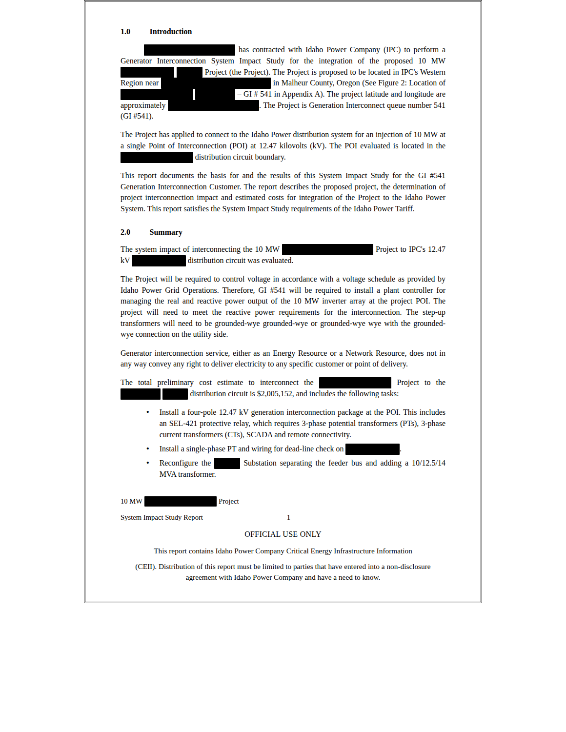1.0 Introduction
has contracted with Idaho Power Company (IPC) to perform a Generator Interconnection System Impact Study for the integration of the proposed 10 MW Project (the Project). The Project is proposed to be located in IPC's Western Region near in Malheur County, Oregon (See Figure 2: Location of – GI # 541 in Appendix A). The project latitude and longitude are approximately . The Project is Generation Interconnect queue number 541 (GI #541).
The Project has applied to connect to the Idaho Power distribution system for an injection of 10 MW at a single Point of Interconnection (POI) at 12.47 kilovolts (kV). The POI evaluated is located in the distribution circuit boundary.
This report documents the basis for and the results of this System Impact Study for the GI #541 Generation Interconnection Customer. The report describes the proposed project, the determination of project interconnection impact and estimated costs for integration of the Project to the Idaho Power System. This report satisfies the System Impact Study requirements of the Idaho Power Tariff.
2.0 Summary
The system impact of interconnecting the 10 MW Project to IPC's 12.47 kV distribution circuit was evaluated.
The Project will be required to control voltage in accordance with a voltage schedule as provided by Idaho Power Grid Operations. Therefore, GI #541 will be required to install a plant controller for managing the real and reactive power output of the 10 MW inverter array at the project POI. The project will need to meet the reactive power requirements for the interconnection. The step-up transformers will need to be grounded-wye grounded-wye or grounded-wye wye with the grounded-wye connection on the utility side.
Generator interconnection service, either as an Energy Resource or a Network Resource, does not in any way convey any right to deliver electricity to any specific customer or point of delivery.
The total preliminary cost estimate to interconnect the Project to the distribution circuit is $2,005,152, and includes the following tasks:
Install a four-pole 12.47 kV generation interconnection package at the POI. This includes an SEL-421 protective relay, which requires 3-phase potential transformers (PTs), 3-phase current transformers (CTs), SCADA and remote connectivity.
Install a single-phase PT and wiring for dead-line check on .
Reconfigure the Substation separating the feeder bus and adding a 10/12.5/14 MVA transformer.
10 MW Project
System Impact Study Report 1
OFFICIAL USE ONLY
This report contains Idaho Power Company Critical Energy Infrastructure Information
(CEII). Distribution of this report must be limited to parties that have entered into a non-disclosure agreement with Idaho Power Company and have a need to know.